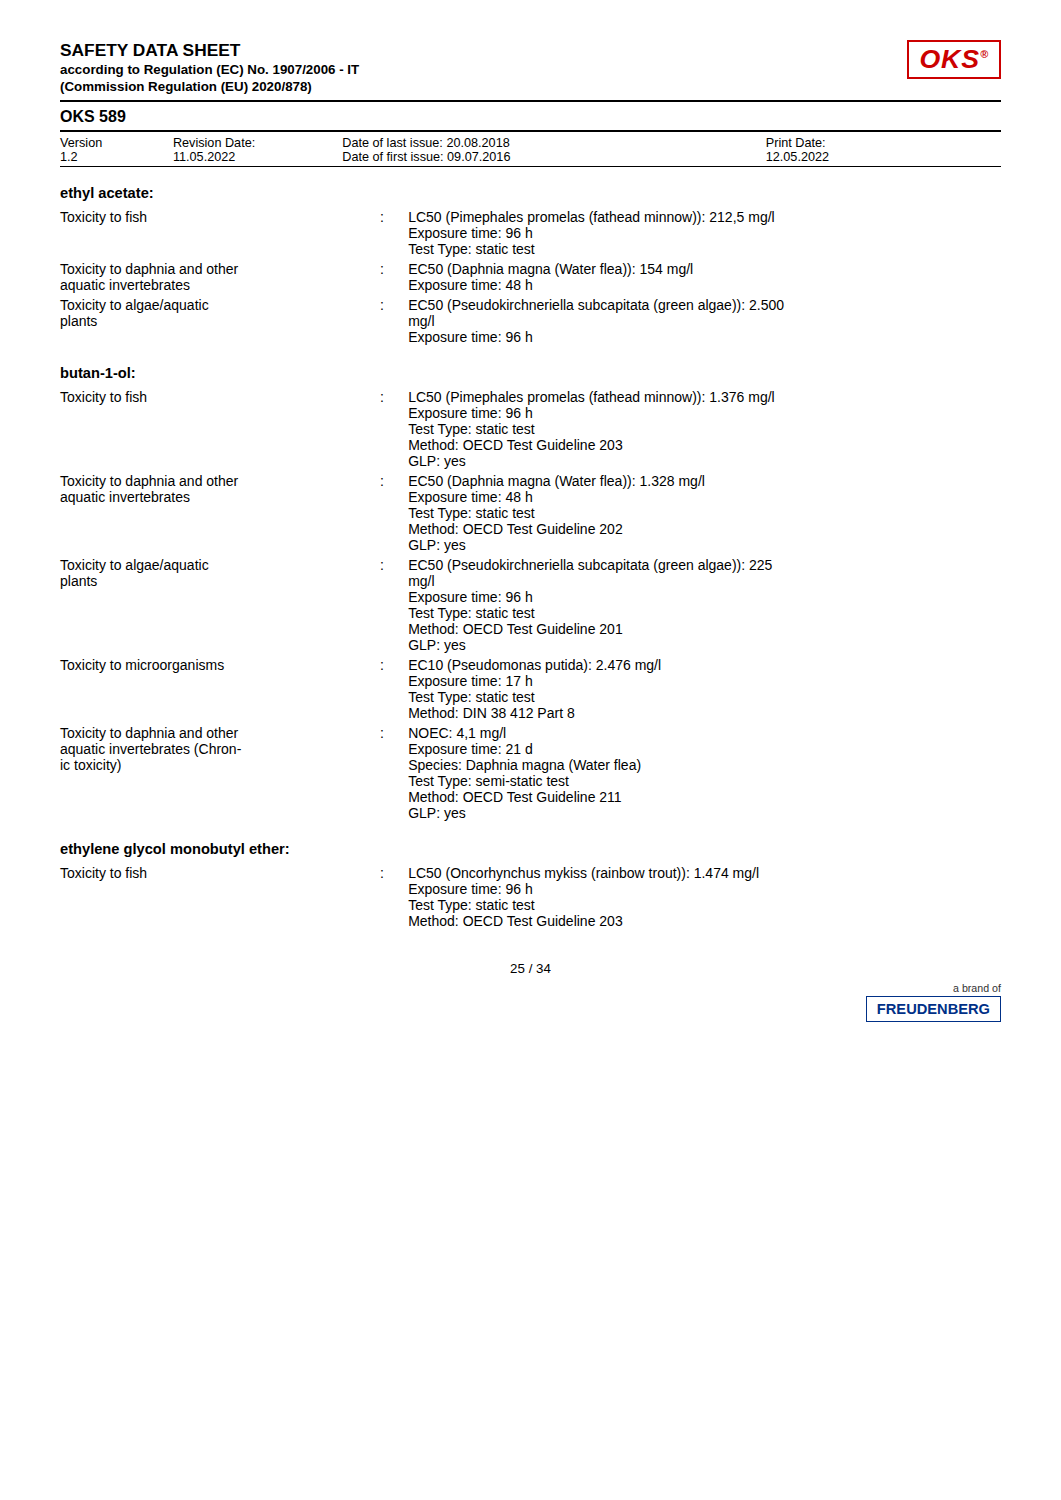OKS®
SAFETY DATA SHEET
according to Regulation (EC) No. 1907/2006 - IT
(Commission Regulation (EU) 2020/878)
OKS 589
| Version 1.2 | Revision Date: 11.05.2022 | Date of last issue: 20.08.2018 Date of first issue: 09.07.2016 | Print Date: 12.05.2022 |
ethyl acetate:
| Toxicity to fish | : | LC50 (Pimephales promelas (fathead minnow)): 212,5 mg/l Exposure time: 96 h Test Type: static test |
| Toxicity to daphnia and other aquatic invertebrates | : | EC50 (Daphnia magna (Water flea)): 154 mg/l Exposure time: 48 h |
| Toxicity to algae/aquatic plants | : | EC50 (Pseudokirchneriella subcapitata (green algae)): 2.500 mg/l Exposure time: 96 h |
butan-1-ol:
| Toxicity to fish | : | LC50 (Pimephales promelas (fathead minnow)): 1.376 mg/l Exposure time: 96 h Test Type: static test Method: OECD Test Guideline 203 GLP: yes |
| Toxicity to daphnia and other aquatic invertebrates | : | EC50 (Daphnia magna (Water flea)): 1.328 mg/l Exposure time: 48 h Test Type: static test Method: OECD Test Guideline 202 GLP: yes |
| Toxicity to algae/aquatic plants | : | EC50 (Pseudokirchneriella subcapitata (green algae)): 225 mg/l Exposure time: 96 h Test Type: static test Method: OECD Test Guideline 201 GLP: yes |
| Toxicity to microorganisms | : | EC10 (Pseudomonas putida): 2.476 mg/l Exposure time: 17 h Test Type: static test Method: DIN 38 412 Part 8 |
| Toxicity to daphnia and other aquatic invertebrates (Chron- ic toxicity) | : | NOEC: 4,1 mg/l Exposure time: 21 d Species: Daphnia magna (Water flea) Test Type: semi-static test Method: OECD Test Guideline 211 GLP: yes |
ethylene glycol monobutyl ether:
| Toxicity to fish | : | LC50 (Oncorhynchus mykiss (rainbow trout)): 1.474 mg/l Exposure time: 96 h Test Type: static test Method: OECD Test Guideline 203 |
25 / 34
a brand of FREUDENBERG